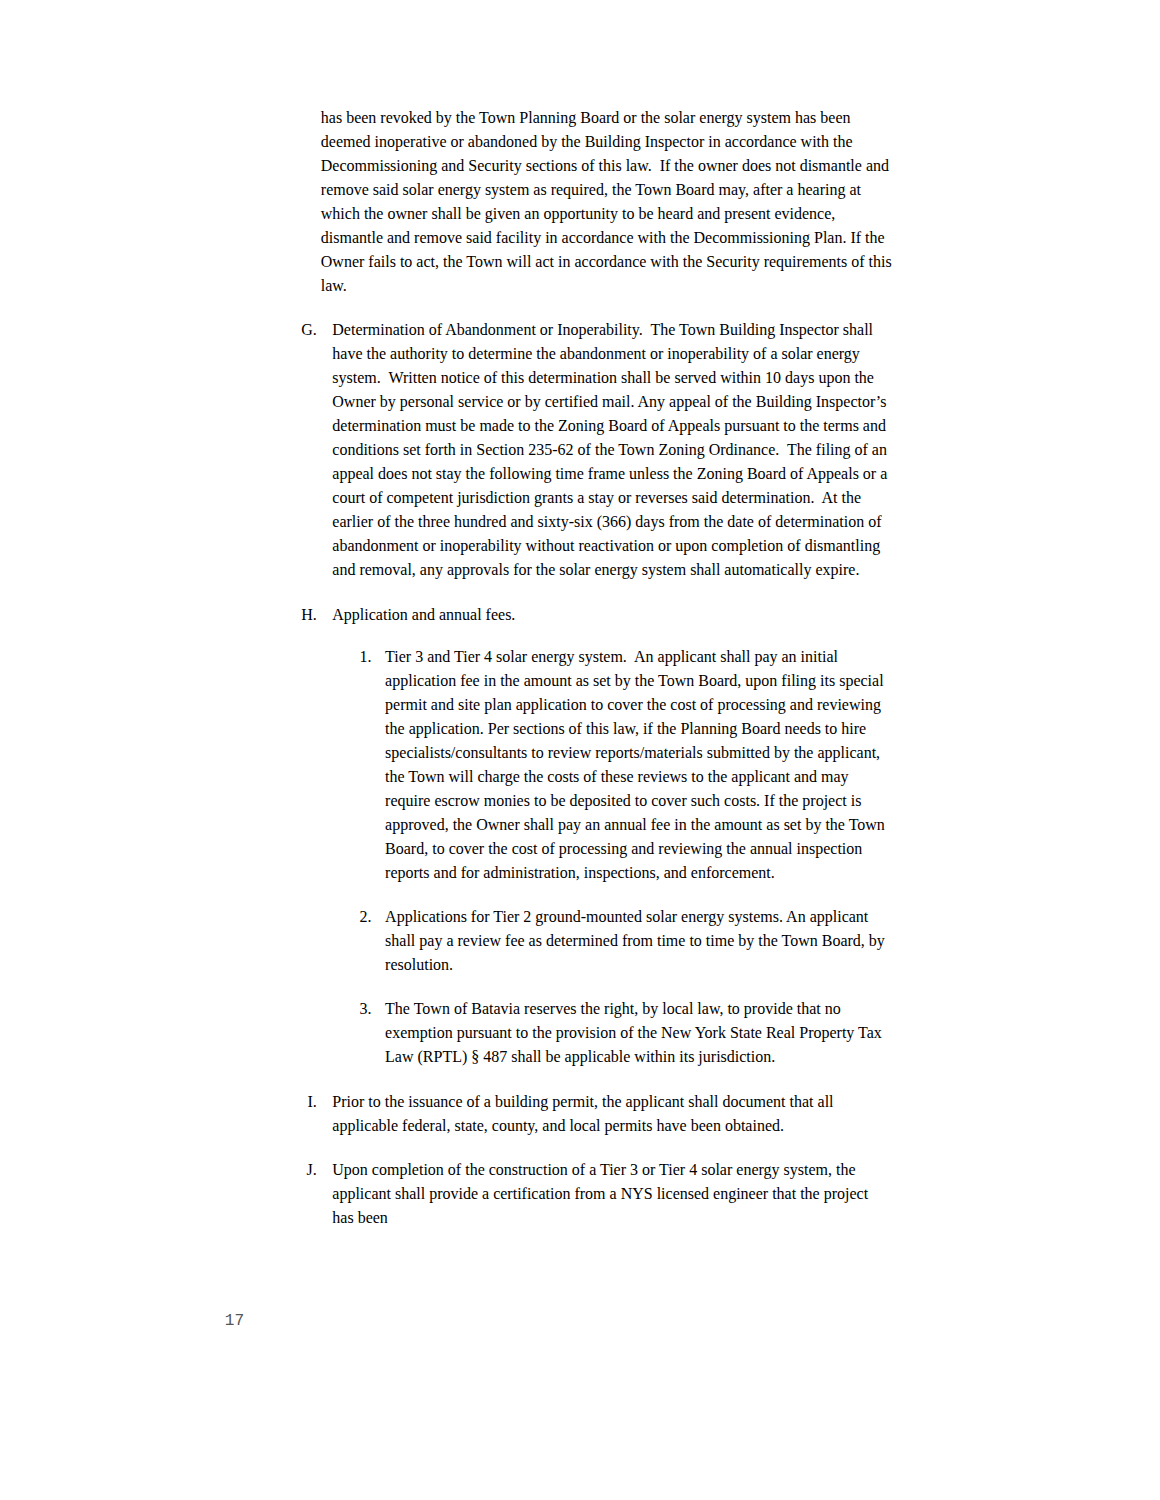has been revoked by the Town Planning Board or the solar energy system has been deemed inoperative or abandoned by the Building Inspector in accordance with the Decommissioning and Security sections of this law. If the owner does not dismantle and remove said solar energy system as required, the Town Board may, after a hearing at which the owner shall be given an opportunity to be heard and present evidence, dismantle and remove said facility in accordance with the Decommissioning Plan. If the Owner fails to act, the Town will act in accordance with the Security requirements of this law.
Determination of Abandonment or Inoperability. The Town Building Inspector shall have the authority to determine the abandonment or inoperability of a solar energy system. Written notice of this determination shall be served within 10 days upon the Owner by personal service or by certified mail. Any appeal of the Building Inspector’s determination must be made to the Zoning Board of Appeals pursuant to the terms and conditions set forth in Section 235-62 of the Town Zoning Ordinance. The filing of an appeal does not stay the following time frame unless the Zoning Board of Appeals or a court of competent jurisdiction grants a stay or reverses said determination. At the earlier of the three hundred and sixty-six (366) days from the date of determination of abandonment or inoperability without reactivation or upon completion of dismantling and removal, any approvals for the solar energy system shall automatically expire.
Application and annual fees.
Tier 3 and Tier 4 solar energy system. An applicant shall pay an initial application fee in the amount as set by the Town Board, upon filing its special permit and site plan application to cover the cost of processing and reviewing the application. Per sections of this law, if the Planning Board needs to hire specialists/consultants to review reports/materials submitted by the applicant, the Town will charge the costs of these reviews to the applicant and may require escrow monies to be deposited to cover such costs. If the project is approved, the Owner shall pay an annual fee in the amount as set by the Town Board, to cover the cost of processing and reviewing the annual inspection reports and for administration, inspections, and enforcement.
Applications for Tier 2 ground-mounted solar energy systems. An applicant shall pay a review fee as determined from time to time by the Town Board, by resolution.
The Town of Batavia reserves the right, by local law, to provide that no exemption pursuant to the provision of the New York State Real Property Tax Law (RPTL) § 487 shall be applicable within its jurisdiction.
Prior to the issuance of a building permit, the applicant shall document that all applicable federal, state, county, and local permits have been obtained.
Upon completion of the construction of a Tier 3 or Tier 4 solar energy system, the applicant shall provide a certification from a NYS licensed engineer that the project has been
17